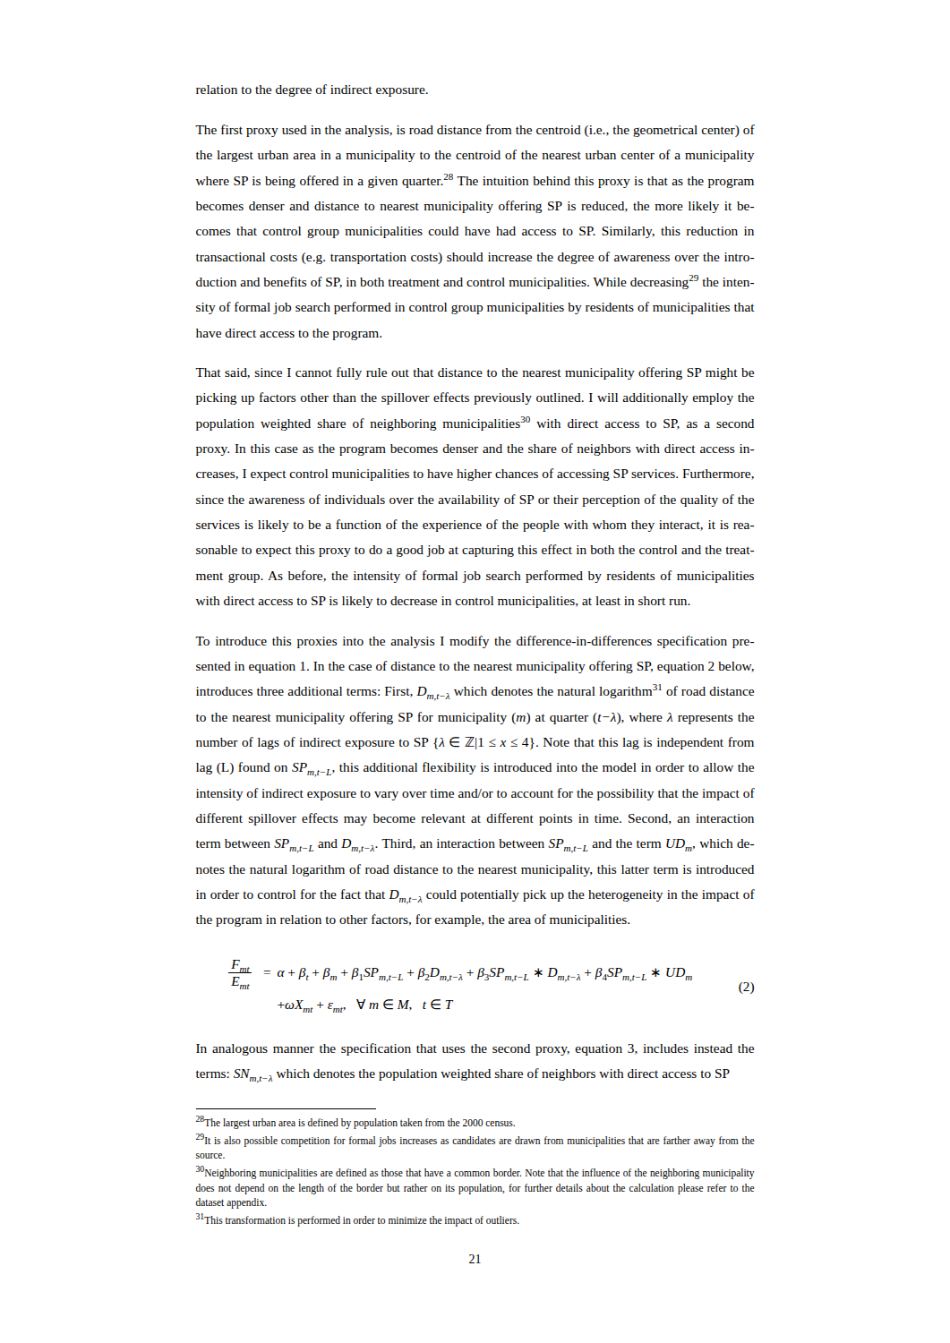relation to the degree of indirect exposure.
The first proxy used in the analysis, is road distance from the centroid (i.e., the geometrical center) of the largest urban area in a municipality to the centroid of the nearest urban center of a municipality where SP is being offered in a given quarter.28 The intuition behind this proxy is that as the program becomes denser and distance to nearest municipality offering SP is reduced, the more likely it becomes that control group municipalities could have had access to SP. Similarly, this reduction in transactional costs (e.g. transportation costs) should increase the degree of awareness over the introduction and benefits of SP, in both treatment and control municipalities. While decreasing29 the intensity of formal job search performed in control group municipalities by residents of municipalities that have direct access to the program.
That said, since I cannot fully rule out that distance to the nearest municipality offering SP might be picking up factors other than the spillover effects previously outlined. I will additionally employ the population weighted share of neighboring municipalities30 with direct access to SP, as a second proxy. In this case as the program becomes denser and the share of neighbors with direct access increases, I expect control municipalities to have higher chances of accessing SP services. Furthermore, since the awareness of individuals over the availability of SP or their perception of the quality of the services is likely to be a function of the experience of the people with whom they interact, it is reasonable to expect this proxy to do a good job at capturing this effect in both the control and the treatment group. As before, the intensity of formal job search performed by residents of municipalities with direct access to SP is likely to decrease in control municipalities, at least in short run.
To introduce this proxies into the analysis I modify the difference-in-differences specification presented in equation 1. In the case of distance to the nearest municipality offering SP, equation 2 below, introduces three additional terms: First, Dm,t−λ which denotes the natural logarithm31 of road distance to the nearest municipality offering SP for municipality (m) at quarter (t−λ), where λ represents the number of lags of indirect exposure to SP {λ ∈ ℤ|1 ≤ x ≤ 4}. Note that this lag is independent from lag (L) found on SPm,t−L, this additional flexibility is introduced into the model in order to allow the intensity of indirect exposure to vary over time and/or to account for the possibility that the impact of different spillover effects may become relevant at different points in time. Second, an interaction term between SPm,t−L and Dm,t−λ. Third, an interaction between SPm,t−L and the term UDm, which denotes the natural logarithm of road distance to the nearest municipality, this latter term is introduced in order to control for the fact that Dm,t−λ could potentially pick up the heterogeneity in the impact of the program in relation to other factors, for example, the area of municipalities.
| F mt E mt | = | α + β t + β m + β 1 SP m,t−L + β 2 D m,t−λ + β 3 SP m,t−L ∗ D m,t−λ + β 4 SP m,t−L ∗ UD m |
| | | + ωX mt + ε mt , ∀ m ∈ M , t ∈ T |
(2)
In analogous manner the specification that uses the second proxy, equation 3, includes instead the terms: SNm,t−λ which denotes the population weighted share of neighbors with direct access to SP
28The largest urban area is defined by population taken from the 2000 census.
29It is also possible competition for formal jobs increases as candidates are drawn from municipalities that are farther away from the source.
30Neighboring municipalities are defined as those that have a common border. Note that the influence of the neighboring municipality does not depend on the length of the border but rather on its population, for further details about the calculation please refer to the dataset appendix.
31This transformation is performed in order to minimize the impact of outliers.
21